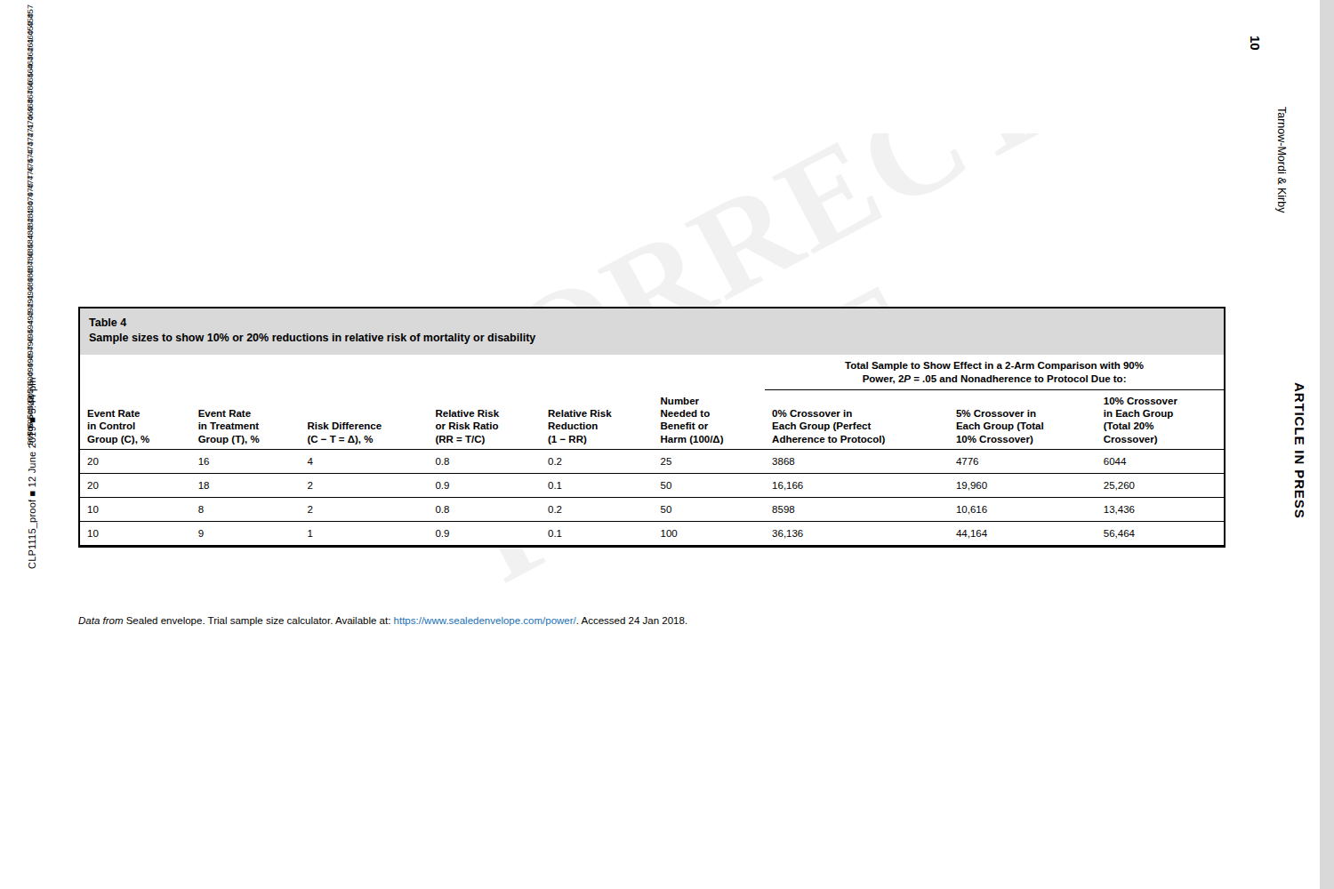457458459460461462463464465466467468469470471472473474475476477478479480481482483484485486487488489490491492493494495496497498499500501502503504505506507
CLP1115_proof ■ 12 June 2019 ■ 5:44 pm
10
Tarnow-Mordi & Kirby
ARTICLE IN PRESS
UNCORRECTED PROOF
Table 4 Sample sizes to show 10% or 20% reductions in relative risk of mortality or disability
| | Total Sample to Show Effect in a 2-Arm Comparison with 90% Power, 2 P = .05 and Nonadherence to Protocol Due to: |
| --- | --- |
| Event Rate in Control Group (C), % | Event Rate in Treatment Group (T), % | Risk Difference (C − T = Δ), % | Relative Risk or Risk Ratio (RR = T/C) | Relative Risk Reduction (1 − RR) | Number Needed to Benefit or Harm (100/Δ) | 0% Crossover in Each Group (Perfect Adherence to Protocol) | 5% Crossover in Each Group (Total 10% Crossover) | 10% Crossover in Each Group (Total 20% Crossover) |
| 20 | 16 | 4 | 0.8 | 0.2 | 25 | 3868 | 4776 | 6044 |
| 20 | 18 | 2 | 0.9 | 0.1 | 50 | 16,166 | 19,960 | 25,260 |
| 10 | 8 | 2 | 0.8 | 0.2 | 50 | 8598 | 10,616 | 13,436 |
| 10 | 9 | 1 | 0.9 | 0.1 | 100 | 36,136 | 44,164 | 56,464 |
Data from Sealed envelope. Trial sample size calculator. Available at: https://www.sealedenvelope.com/power/. Accessed 24 Jan 2018.